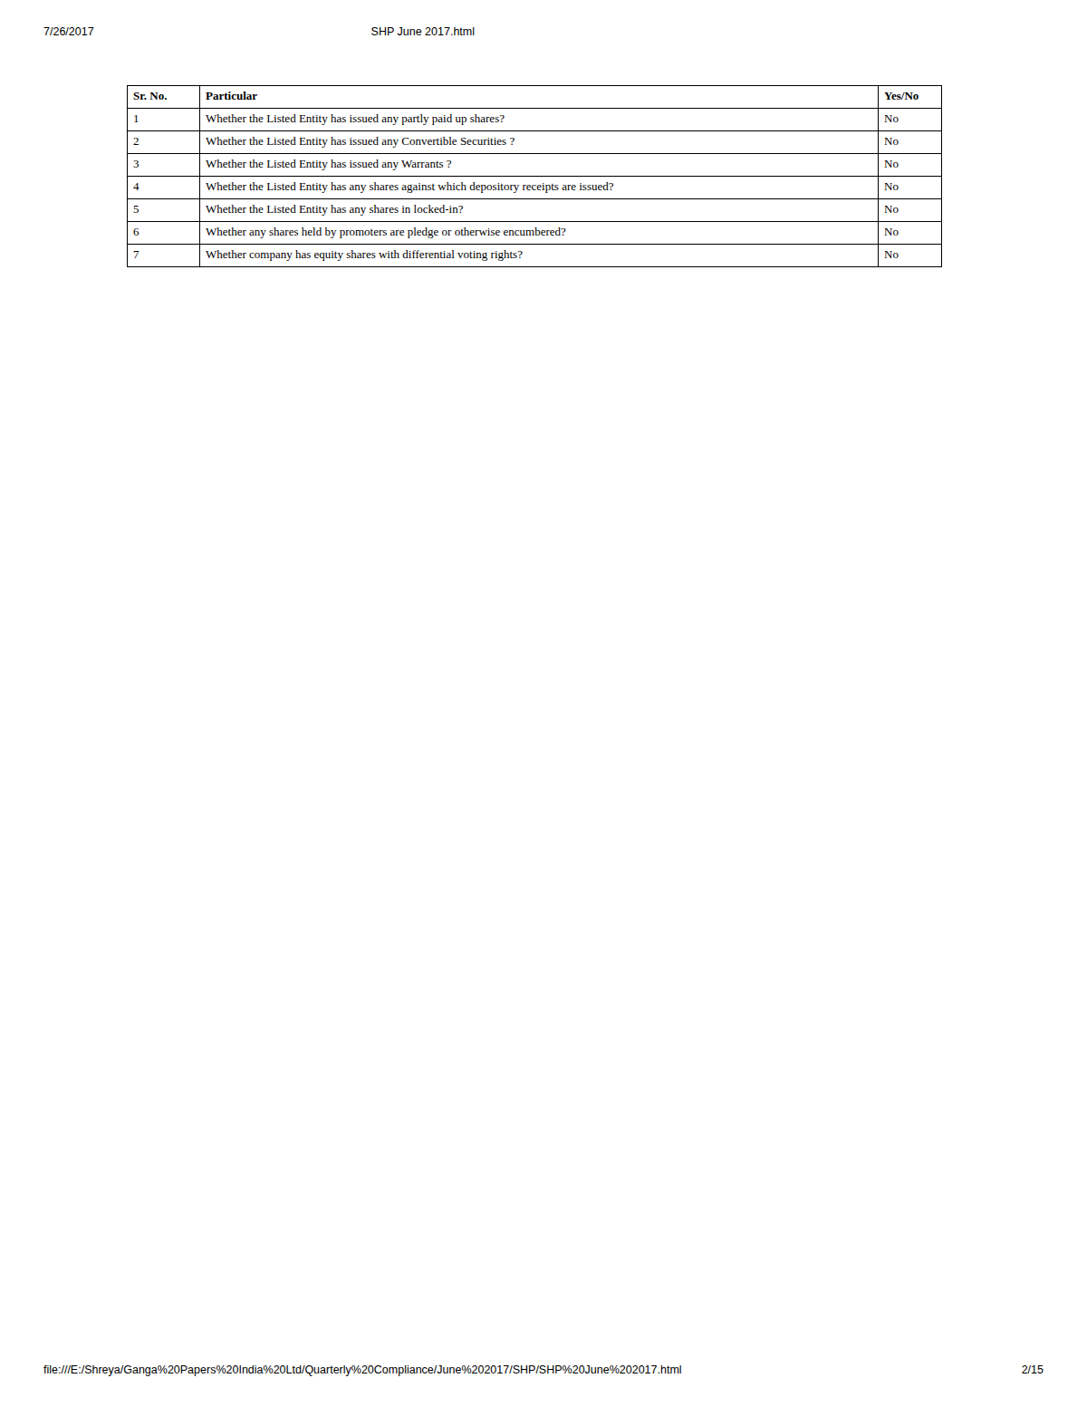7/26/2017
SHP June 2017.html
| Sr. No. | Particular | Yes/No |
| --- | --- | --- |
| 1 | Whether the Listed Entity has issued any partly paid up shares? | No |
| 2 | Whether the Listed Entity has issued any Convertible Securities ? | No |
| 3 | Whether the Listed Entity has issued any Warrants ? | No |
| 4 | Whether the Listed Entity has any shares against which depository receipts are issued? | No |
| 5 | Whether the Listed Entity has any shares in locked-in? | No |
| 6 | Whether any shares held by promoters are pledge or otherwise encumbered? | No |
| 7 | Whether company has equity shares with differential voting rights? | No |
file:///E:/Shreya/Ganga%20Papers%20India%20Ltd/Quarterly%20Compliance/June%202017/SHP/SHP%20June%202017.html
2/15